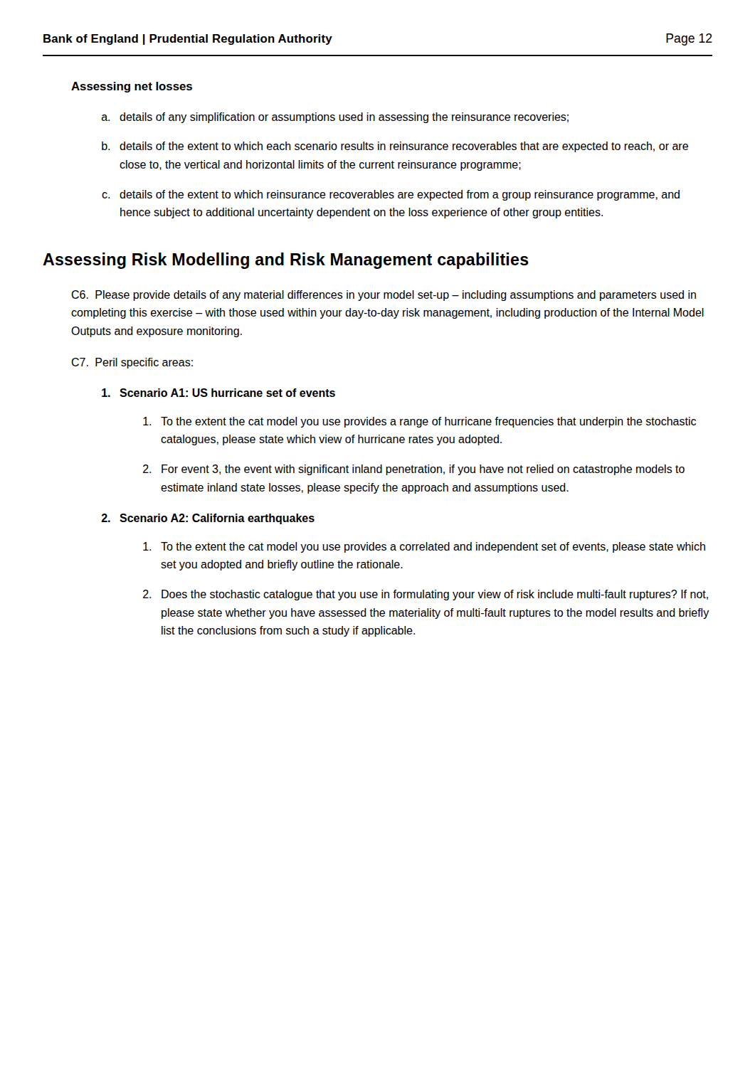Bank of England | Prudential Regulation Authority Page 12
Assessing net losses
details of any simplification or assumptions used in assessing the reinsurance recoveries;
details of the extent to which each scenario results in reinsurance recoverables that are expected to reach, or are close to, the vertical and horizontal limits of the current reinsurance programme;
details of the extent to which reinsurance recoverables are expected from a group reinsurance programme, and hence subject to additional uncertainty dependent on the loss experience of other group entities.
Assessing Risk Modelling and Risk Management capabilities
C6. Please provide details of any material differences in your model set-up – including assumptions and parameters used in completing this exercise – with those used within your day-to-day risk management, including production of the Internal Model Outputs and exposure monitoring.
C7. Peril specific areas:
Scenario A1: US hurricane set of events
To the extent the cat model you use provides a range of hurricane frequencies that underpin the stochastic catalogues, please state which view of hurricane rates you adopted.
For event 3, the event with significant inland penetration, if you have not relied on catastrophe models to estimate inland state losses, please specify the approach and assumptions used.
Scenario A2: California earthquakes
To the extent the cat model you use provides a correlated and independent set of events, please state which set you adopted and briefly outline the rationale.
Does the stochastic catalogue that you use in formulating your view of risk include multi-fault ruptures? If not, please state whether you have assessed the materiality of multi-fault ruptures to the model results and briefly list the conclusions from such a study if applicable.